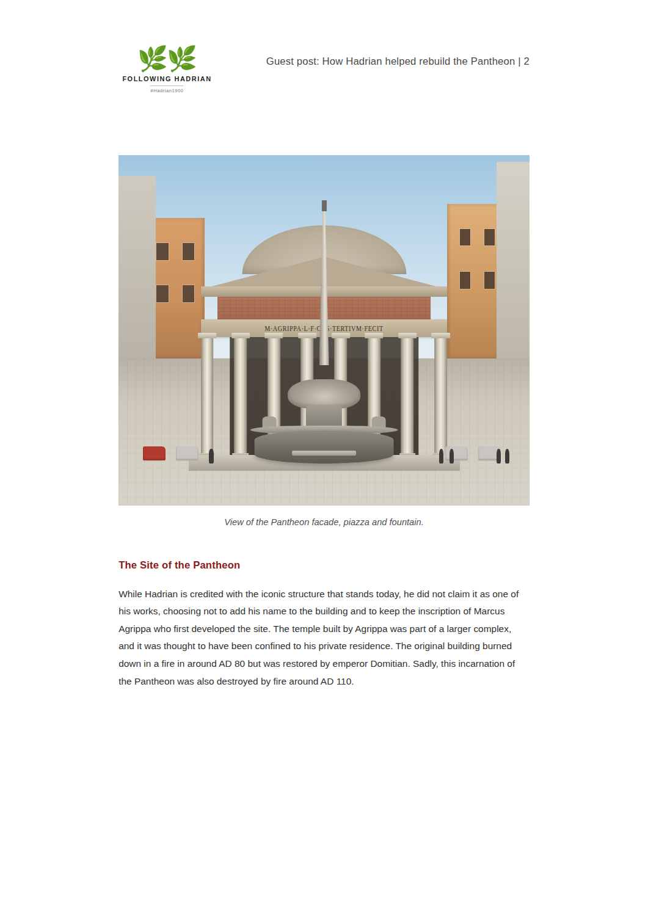🌿🌿
FOLLOWING HADRIAN
#Hadrian1900
Guest post: How Hadrian helped rebuild the Pantheon | 2
M·AGRIPPA·L·F·COS·TERTIVM·FECIT
View of the Pantheon facade, piazza and fountain.
The Site of the Pantheon
While Hadrian is credited with the iconic structure that stands today, he did not claim it as one of his works, choosing not to add his name to the building and to keep the inscription of Marcus Agrippa who first developed the site. The temple built by Agrippa was part of a larger complex, and it was thought to have been confined to his private residence. The original building burned down in a fire in around AD 80 but was restored by emperor Domitian. Sadly, this incarnation of the Pantheon was also destroyed by fire around AD 110.